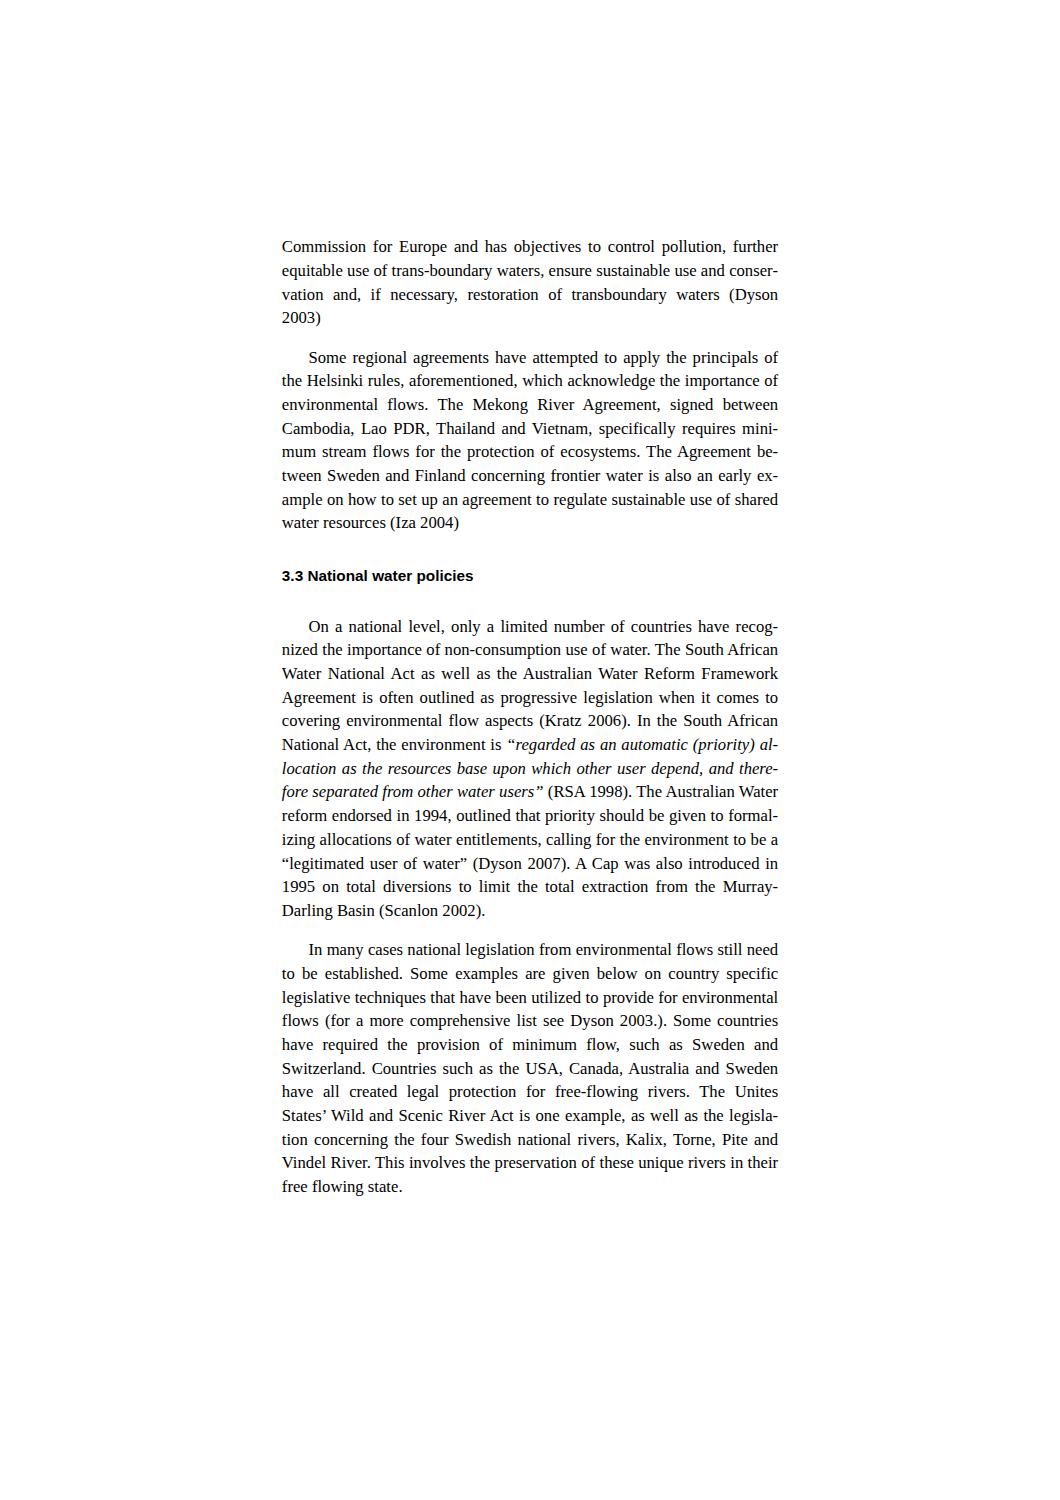Commission for Europe and has objectives to control pollution, further equitable use of trans-boundary waters, ensure sustainable use and conservation and, if necessary, restoration of transboundary waters (Dyson 2003)
Some regional agreements have attempted to apply the principals of the Helsinki rules, aforementioned, which acknowledge the importance of environmental flows. The Mekong River Agreement, signed between Cambodia, Lao PDR, Thailand and Vietnam, specifically requires minimum stream flows for the protection of ecosystems. The Agreement between Sweden and Finland concerning frontier water is also an early example on how to set up an agreement to regulate sustainable use of shared water resources (Iza 2004)
3.3 National water policies
On a national level, only a limited number of countries have recognized the importance of non-consumption use of water. The South African Water National Act as well as the Australian Water Reform Framework Agreement is often outlined as progressive legislation when it comes to covering environmental flow aspects (Kratz 2006). In the South African National Act, the environment is “regarded as an automatic (priority) allocation as the resources base upon which other user depend, and therefore separated from other water users” (RSA 1998). The Australian Water reform endorsed in 1994, outlined that priority should be given to formalizing allocations of water entitlements, calling for the environment to be a “legitimated user of water” (Dyson 2007). A Cap was also introduced in 1995 on total diversions to limit the total extraction from the Murray-Darling Basin (Scanlon 2002).
In many cases national legislation from environmental flows still need to be established. Some examples are given below on country specific legislative techniques that have been utilized to provide for environmental flows (for a more comprehensive list see Dyson 2003.). Some countries have required the provision of minimum flow, such as Sweden and Switzerland. Countries such as the USA, Canada, Australia and Sweden have all created legal protection for free-flowing rivers. The Unites States’ Wild and Scenic River Act is one example, as well as the legislation concerning the four Swedish national rivers, Kalix, Torne, Pite and Vindel River. This involves the preservation of these unique rivers in their free flowing state.